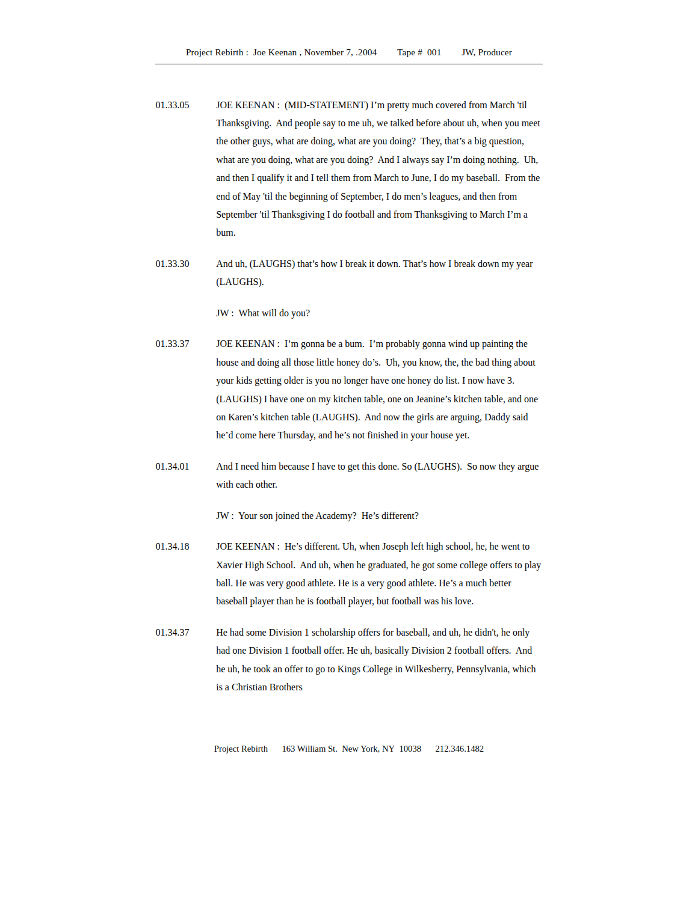Project Rebirth : Joe Keenan , November 7, .2004 Tape # 001 JW, Producer
| 01.33.05 | JOE KEENAN : (MID-STATEMENT) I’m pretty much covered from March 'til Thanksgiving. And people say to me uh, we talked before about uh, when you meet the other guys, what are doing, what are you doing? They, that’s a big question, what are you doing, what are you doing? And I always say I’m doing nothing. Uh, and then I qualify it and I tell them from March to June, I do my baseball. From the end of May 'til the beginning of September, I do men’s leagues, and then from September 'til Thanksgiving I do football and from Thanksgiving to March I’m a bum. |
| 01.33.30 | And uh, (LAUGHS) that’s how I break it down. That’s how I break down my year (LAUGHS). |
| | JW : What will do you? |
| 01.33.37 | JOE KEENAN : I’m gonna be a bum. I’m probably gonna wind up painting the house and doing all those little honey do’s. Uh, you know, the, the bad thing about your kids getting older is you no longer have one honey do list. I now have 3. (LAUGHS) I have one on my kitchen table, one on Jeanine’s kitchen table, and one on Karen’s kitchen table (LAUGHS). And now the girls are arguing, Daddy said he’d come here Thursday, and he’s not finished in your house yet. |
| 01.34.01 | And I need him because I have to get this done. So (LAUGHS). So now they argue with each other. |
| | JW : Your son joined the Academy? He’s different? |
| 01.34.18 | JOE KEENAN : He’s different. Uh, when Joseph left high school, he, he went to Xavier High School. And uh, when he graduated, he got some college offers to play ball. He was very good athlete. He is a very good athlete. He’s a much better baseball player than he is football player, but football was his love. |
| 01.34.37 | He had some Division 1 scholarship offers for baseball, and uh, he didn't, he only had one Division 1 football offer. He uh, basically Division 2 football offers. And he uh, he took an offer to go to Kings College in Wilkesberry, Pennsylvania, which is a Christian Brothers |
Project Rebirth 163 William St. New York, NY 10038 212.346.1482